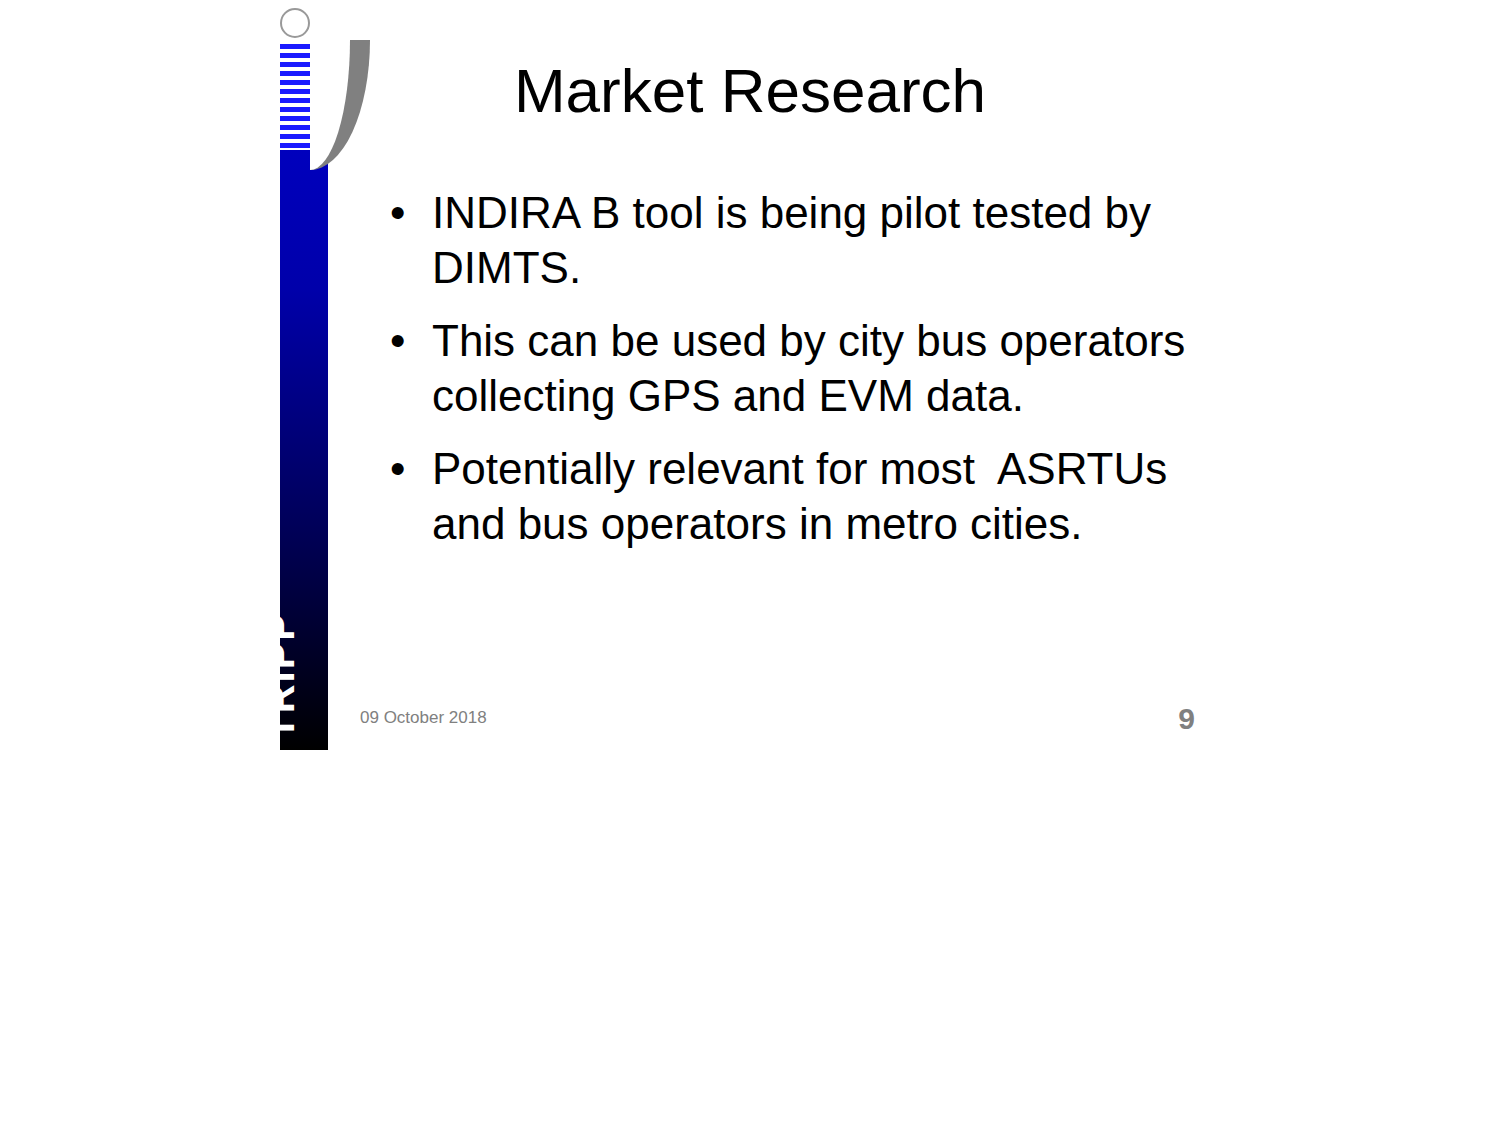TRIPP
Market Research
INDIRA B tool is being pilot tested by DIMTS.
This can be used by city bus operators collecting GPS and EVM data.
Potentially relevant for most ASRTUs and bus operators in metro cities.
09 October 2018
9